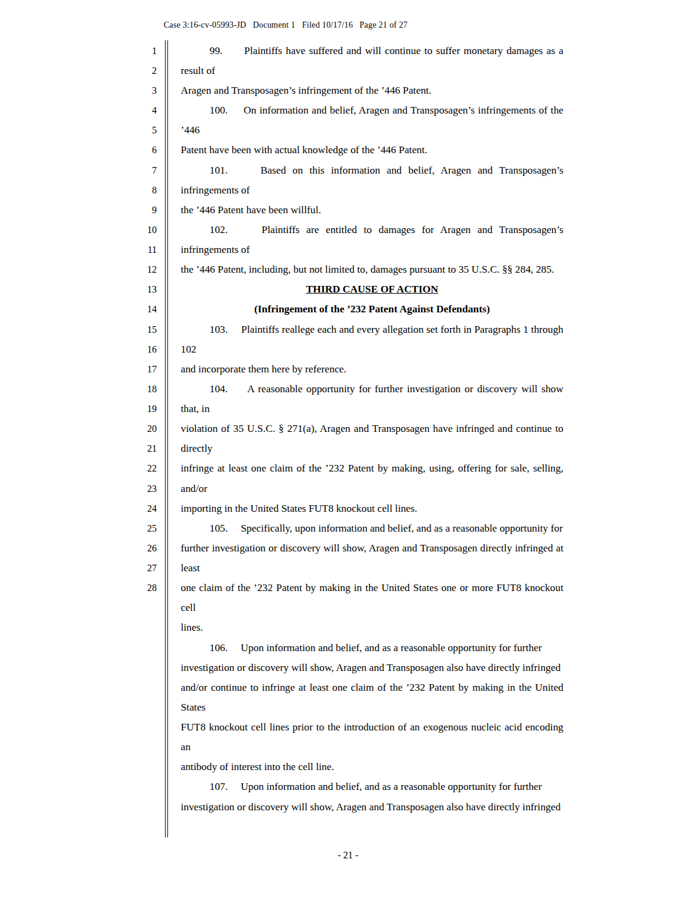Case 3:16-cv-05993-JD Document 1 Filed 10/17/16 Page 21 of 27
| 1 2 3 4 5 6 7 8 9 10 11 12 13 14 15 16 17 18 19 20 21 22 23 24 25 26 27 28 | | 99. Plaintiffs have suffered and will continue to suffer monetary damages as a result of Aragen and Transposagen’s infringement of the ’446 Patent. 100. On information and belief, Aragen and Transposagen’s infringements of the ’446 Patent have been with actual knowledge of the ’446 Patent. 101. Based on this information and belief, Aragen and Transposagen’s infringements of the ’446 Patent have been willful. 102. Plaintiffs are entitled to damages for Aragen and Transposagen’s infringements of the ’446 Patent, including, but not limited to, damages pursuant to 35 U.S.C. §§ 284, 285. THIRD CAUSE OF ACTION (Infringement of the ’232 Patent Against Defendants) 103. Plaintiffs reallege each and every allegation set forth in Paragraphs 1 through 102 and incorporate them here by reference. 104. A reasonable opportunity for further investigation or discovery will show that, in violation of 35 U.S.C. § 271(a), Aragen and Transposagen have infringed and continue to directly infringe at least one claim of the ’232 Patent by making, using, offering for sale, selling, and/or importing in the United States FUT8 knockout cell lines. 105. Specifically, upon information and belief, and as a reasonable opportunity for further investigation or discovery will show, Aragen and Transposagen directly infringed at least one claim of the ’232 Patent by making in the United States one or more FUT8 knockout cell lines. 106. Upon information and belief, and as a reasonable opportunity for further investigation or discovery will show, Aragen and Transposagen also have directly infringed and/or continue to infringe at least one claim of the ’232 Patent by making in the United States FUT8 knockout cell lines prior to the introduction of an exogenous nucleic acid encoding an antibody of interest into the cell line. 107. Upon information and belief, and as a reasonable opportunity for further investigation or discovery will show, Aragen and Transposagen also have directly infringed |
- 21 -